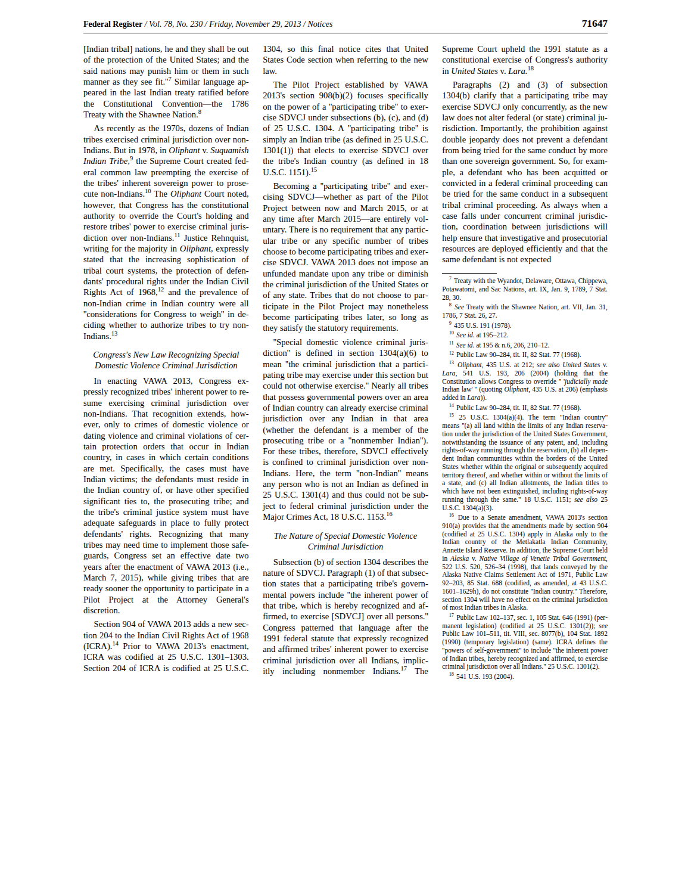Federal Register / Vol. 78, No. 230 / Friday, November 29, 2013 / Notices
71647
[Indian tribal] nations, he and they shall be out of the protection of the United States; and the said nations may punish him or them in such manner as they see fit.''7 Similar language appeared in the last Indian treaty ratified before the Constitutional Convention—the 1786 Treaty with the Shawnee Nation.8
As recently as the 1970s, dozens of Indian tribes exercised criminal jurisdiction over non-Indians. But in 1978, in Oliphant v. Suquamish Indian Tribe,9 the Supreme Court created federal common law preempting the exercise of the tribes' inherent sovereign power to prosecute non-Indians.10 The Oliphant Court noted, however, that Congress has the constitutional authority to override the Court's holding and restore tribes' power to exercise criminal jurisdiction over non-Indians.11 Justice Rehnquist, writing for the majority in Oliphant, expressly stated that the increasing sophistication of tribal court systems, the protection of defendants' procedural rights under the Indian Civil Rights Act of 1968,12 and the prevalence of non-Indian crime in Indian country were all ''considerations for Congress to weigh'' in deciding whether to authorize tribes to try non-Indians.13
Congress's New Law Recognizing Special Domestic Violence Criminal Jurisdiction
In enacting VAWA 2013, Congress expressly recognized tribes' inherent power to resume exercising criminal jurisdiction over non-Indians. That recognition extends, however, only to crimes of domestic violence or dating violence and criminal violations of certain protection orders that occur in Indian country, in cases in which certain conditions are met. Specifically, the cases must have Indian victims; the defendants must reside in the Indian country of, or have other specified significant ties to, the prosecuting tribe; and the tribe's criminal justice system must have adequate safeguards in place to fully protect defendants' rights. Recognizing that many tribes may need time to implement those safeguards, Congress set an effective date two years after the enactment of VAWA 2013 (i.e., March 7, 2015), while giving tribes that are ready sooner the opportunity to participate in a Pilot Project at the Attorney General's discretion.
Section 904 of VAWA 2013 adds a new section 204 to the Indian Civil Rights Act of 1968 (ICRA).14 Prior to VAWA 2013's enactment, ICRA was codified at 25 U.S.C. 1301–1303. Section 204 of ICRA is codified at 25 U.S.C. 1304, so this final notice cites that United States Code section when referring to the new law.
The Pilot Project established by VAWA 2013's section 908(b)(2) focuses specifically on the power of a ''participating tribe'' to exercise SDVCJ under subsections (b), (c), and (d) of 25 U.S.C. 1304. A ''participating tribe'' is simply an Indian tribe (as defined in 25 U.S.C. 1301(1)) that elects to exercise SDVCJ over the tribe's Indian country (as defined in 18 U.S.C. 1151).15
Becoming a ''participating tribe'' and exercising SDVCJ—whether as part of the Pilot Project between now and March 2015, or at any time after March 2015—are entirely voluntary. There is no requirement that any particular tribe or any specific number of tribes choose to become participating tribes and exercise SDVCJ. VAWA 2013 does not impose an unfunded mandate upon any tribe or diminish the criminal jurisdiction of the United States or of any state. Tribes that do not choose to participate in the Pilot Project may nonetheless become participating tribes later, so long as they satisfy the statutory requirements.
''Special domestic violence criminal jurisdiction'' is defined in section 1304(a)(6) to mean ''the criminal jurisdiction that a participating tribe may exercise under this section but could not otherwise exercise.'' Nearly all tribes that possess governmental powers over an area of Indian country can already exercise criminal jurisdiction over any Indian in that area (whether the defendant is a member of the prosecuting tribe or a ''nonmember Indian''). For these tribes, therefore, SDVCJ effectively is confined to criminal jurisdiction over non-Indians. Here, the term ''non-Indian'' means any person who is not an Indian as defined in 25 U.S.C. 1301(4) and thus could not be subject to federal criminal jurisdiction under the Major Crimes Act, 18 U.S.C. 1153.16
The Nature of Special Domestic Violence Criminal Jurisdiction
Subsection (b) of section 1304 describes the nature of SDVCJ. Paragraph (1) of that subsection states that a participating tribe's governmental powers include ''the inherent power of that tribe, which is hereby recognized and affirmed, to exercise [SDVCJ] over all persons.'' Congress patterned that language after the 1991 federal statute that expressly recognized and affirmed tribes' inherent power to exercise criminal jurisdiction over all Indians, implicitly including nonmember Indians.17 The Supreme Court upheld the 1991 statute as a constitutional exercise of Congress's authority in United States v. Lara.18
Paragraphs (2) and (3) of subsection 1304(b) clarify that a participating tribe may exercise SDVCJ only concurrently, as the new law does not alter federal (or state) criminal jurisdiction. Importantly, the prohibition against double jeopardy does not prevent a defendant from being tried for the same conduct by more than one sovereign government. So, for example, a defendant who has been acquitted or convicted in a federal criminal proceeding can be tried for the same conduct in a subsequent tribal criminal proceeding. As always when a case falls under concurrent criminal jurisdiction, coordination between jurisdictions will help ensure that investigative and prosecutorial resources are deployed efficiently and that the same defendant is not expected
7 Treaty with the Wyandot, Delaware, Ottawa, Chippewa, Potawatomi, and Sac Nations, art. IX, Jan. 9, 1789, 7 Stat. 28, 30.
8 See Treaty with the Shawnee Nation, art. VII, Jan. 31, 1786, 7 Stat. 26, 27.
9 435 U.S. 191 (1978).
10 See id. at 195–212.
11 See id. at 195 & n.6, 206, 210–12.
12 Public Law 90–284, tit. II, 82 Stat. 77 (1968).
13 Oliphant, 435 U.S. at 212; see also United States v. Lara, 541 U.S. 193, 206 (2004) (holding that the Constitution allows Congress to override '' 'judicially made Indian law' '' (quoting Oliphant, 435 U.S. at 206) (emphasis added in Lara)).
14 Public Law 90–284, tit. II, 82 Stat. 77 (1968).
15 25 U.S.C. 1304(a)(4). The term ''Indian country'' means ''(a) all land within the limits of any Indian reservation under the jurisdiction of the United States Government, notwithstanding the issuance of any patent, and, including rights-of-way running through the reservation, (b) all dependent Indian communities within the borders of the United States whether within the original or subsequently acquired territory thereof, and whether within or without the limits of a state, and (c) all Indian allotments, the Indian titles to which have not been extinguished, including rights-of-way running through the same.'' 18 U.S.C. 1151; see also 25 U.S.C. 1304(a)(3).
16 Due to a Senate amendment, VAWA 2013's section 910(a) provides that the amendments made by section 904 (codified at 25 U.S.C. 1304) apply in Alaska only to the Indian country of the Metlakatla Indian Community, Annette Island Reserve. In addition, the Supreme Court held in Alaska v. Native Village of Venetie Tribal Government, 522 U.S. 520, 526–34 (1998), that lands conveyed by the Alaska Native Claims Settlement Act of 1971, Public Law 92–203, 85 Stat. 688 (codified, as amended, at 43 U.S.C. 1601–1629h), do not constitute ''Indian country.'' Therefore, section 1304 will have no effect on the criminal jurisdiction of most Indian tribes in Alaska.
17 Public Law 102–137, sec. 1, 105 Stat. 646 (1991) (permanent legislation) (codified at 25 U.S.C. 1301(2)); see Public Law 101–511, tit. VIII, sec. 8077(b), 104 Stat. 1892 (1990) (temporary legislation) (same). ICRA defines the ''powers of self-government'' to include ''the inherent power of Indian tribes, hereby recognized and affirmed, to exercise criminal jurisdiction over all Indians.'' 25 U.S.C. 1301(2).
18 541 U.S. 193 (2004).